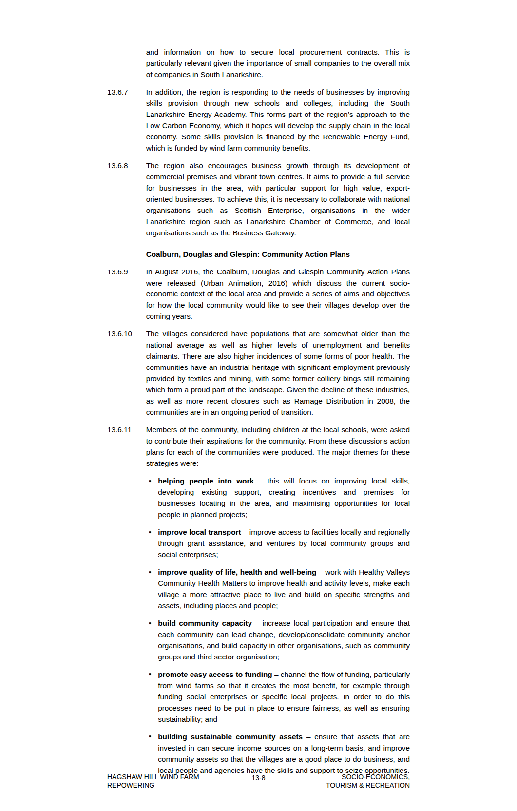and information on how to secure local procurement contracts. This is particularly relevant given the importance of small companies to the overall mix of companies in South Lanarkshire.
13.6.7
In addition, the region is responding to the needs of businesses by improving skills provision through new schools and colleges, including the South Lanarkshire Energy Academy. This forms part of the region’s approach to the Low Carbon Economy, which it hopes will develop the supply chain in the local economy. Some skills provision is financed by the Renewable Energy Fund, which is funded by wind farm community benefits.
13.6.8
The region also encourages business growth through its development of commercial premises and vibrant town centres. It aims to provide a full service for businesses in the area, with particular support for high value, export-oriented businesses. To achieve this, it is necessary to collaborate with national organisations such as Scottish Enterprise, organisations in the wider Lanarkshire region such as Lanarkshire Chamber of Commerce, and local organisations such as the Business Gateway.
Coalburn, Douglas and Glespin: Community Action Plans
13.6.9
In August 2016, the Coalburn, Douglas and Glespin Community Action Plans were released (Urban Animation, 2016) which discuss the current socio-economic context of the local area and provide a series of aims and objectives for how the local community would like to see their villages develop over the coming years.
13.6.10
The villages considered have populations that are somewhat older than the national average as well as higher levels of unemployment and benefits claimants. There are also higher incidences of some forms of poor health. The communities have an industrial heritage with significant employment previously provided by textiles and mining, with some former colliery bings still remaining which form a proud part of the landscape. Given the decline of these industries, as well as more recent closures such as Ramage Distribution in 2008, the communities are in an ongoing period of transition.
13.6.11
Members of the community, including children at the local schools, were asked to contribute their aspirations for the community. From these discussions action plans for each of the communities were produced. The major themes for these strategies were:
helping people into work – this will focus on improving local skills, developing existing support, creating incentives and premises for businesses locating in the area, and maximising opportunities for local people in planned projects;
improve local transport – improve access to facilities locally and regionally through grant assistance, and ventures by local community groups and social enterprises;
improve quality of life, health and well-being – work with Healthy Valleys Community Health Matters to improve health and activity levels, make each village a more attractive place to live and build on specific strengths and assets, including places and people;
build community capacity – increase local participation and ensure that each community can lead change, develop/consolidate community anchor organisations, and build capacity in other organisations, such as community groups and third sector organisation;
promote easy access to funding – channel the flow of funding, particularly from wind farms so that it creates the most benefit, for example through funding social enterprises or specific local projects. In order to do this processes need to be put in place to ensure fairness, as well as ensuring sustainability; and
building sustainable community assets – ensure that assets that are invested in can secure income sources on a long-term basis, and improve community assets so that the villages are a good place to do business, and local people and agencies have the skills and support to seize opportunities.
HAGSHAW HILL WIND FARM
REPOWERING
13-8
SOCIO-ECONOMICS,
TOURISM & RECREATION